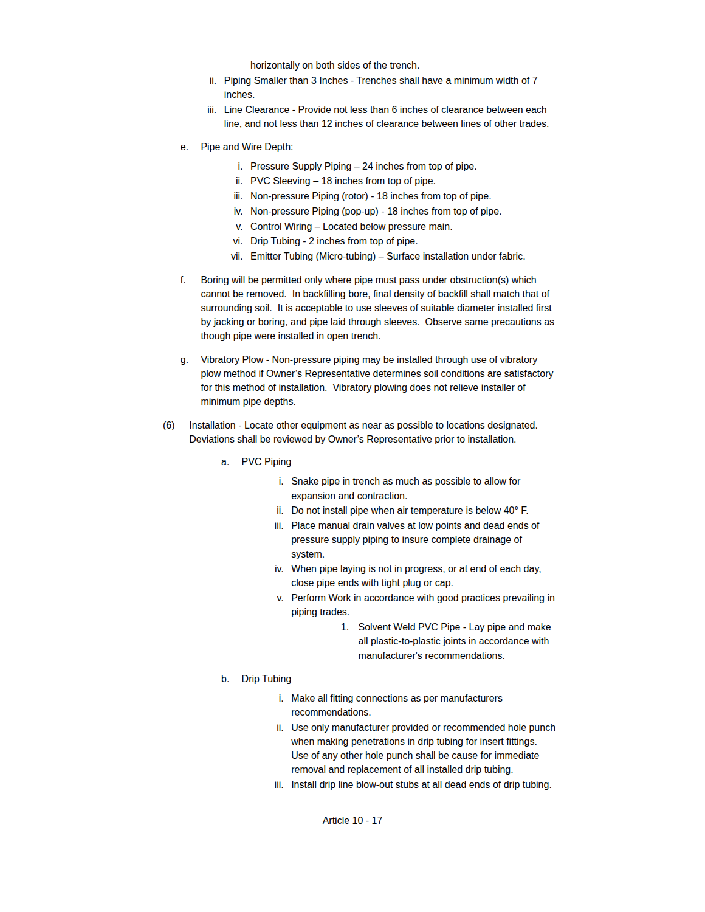horizontally on both sides of the trench.
ii. Piping Smaller than 3 Inches - Trenches shall have a minimum width of 7 inches.
iii. Line Clearance - Provide not less than 6 inches of clearance between each line, and not less than 12 inches of clearance between lines of other trades.
e. Pipe and Wire Depth:
i. Pressure Supply Piping – 24 inches from top of pipe.
ii. PVC Sleeving – 18 inches from top of pipe.
iii. Non-pressure Piping (rotor) - 18 inches from top of pipe.
iv. Non-pressure Piping (pop-up) - 18 inches from top of pipe.
v. Control Wiring – Located below pressure main.
vi. Drip Tubing - 2 inches from top of pipe.
vii. Emitter Tubing (Micro-tubing) – Surface installation under fabric.
f. Boring will be permitted only where pipe must pass under obstruction(s) which cannot be removed. In backfilling bore, final density of backfill shall match that of surrounding soil. It is acceptable to use sleeves of suitable diameter installed first by jacking or boring, and pipe laid through sleeves. Observe same precautions as though pipe were installed in open trench.
g. Vibratory Plow - Non-pressure piping may be installed through use of vibratory plow method if Owner’s Representative determines soil conditions are satisfactory for this method of installation. Vibratory plowing does not relieve installer of minimum pipe depths.
(6) Installation - Locate other equipment as near as possible to locations designated. Deviations shall be reviewed by Owner’s Representative prior to installation.
a. PVC Piping
i. Snake pipe in trench as much as possible to allow for expansion and contraction.
ii. Do not install pipe when air temperature is below 40° F.
iii. Place manual drain valves at low points and dead ends of pressure supply piping to insure complete drainage of system.
iv. When pipe laying is not in progress, or at end of each day, close pipe ends with tight plug or cap.
v. Perform Work in accordance with good practices prevailing in piping trades.
1. Solvent Weld PVC Pipe - Lay pipe and make all plastic-to-plastic joints in accordance with manufacturer's recommendations.
b. Drip Tubing
i. Make all fitting connections as per manufacturers recommendations.
ii. Use only manufacturer provided or recommended hole punch when making penetrations in drip tubing for insert fittings. Use of any other hole punch shall be cause for immediate removal and replacement of all installed drip tubing.
iii. Install drip line blow-out stubs at all dead ends of drip tubing.
Article 10 - 17